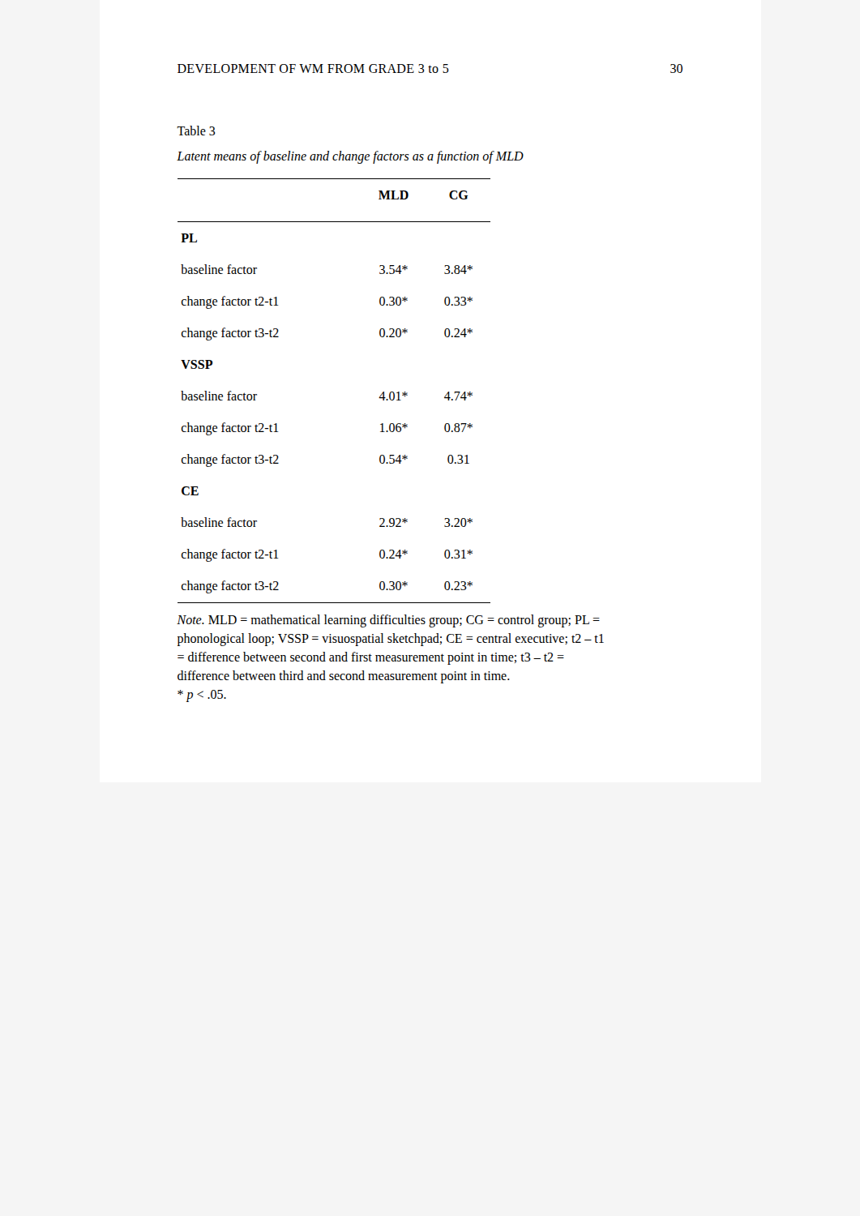DEVELOPMENT OF WM FROM GRADE 3 to 5 30
Table 3
Latent means of baseline and change factors as a function of MLD
| | MLD | CG |
| --- | --- | --- |
| PL | | |
| baseline factor | 3.54* | 3.84* |
| change factor t2-t1 | 0.30* | 0.33* |
| change factor t3-t2 | 0.20* | 0.24* |
| VSSP | | |
| baseline factor | 4.01* | 4.74* |
| change factor t2-t1 | 1.06* | 0.87* |
| change factor t3-t2 | 0.54* | 0.31 |
| CE | | |
| baseline factor | 2.92* | 3.20* |
| change factor t2-t1 | 0.24* | 0.31* |
| change factor t3-t2 | 0.30* | 0.23* |
Note. MLD = mathematical learning difficulties group; CG = control group; PL = phonological loop; VSSP = visuospatial sketchpad; CE = central executive; t2 – t1 = difference between second and first measurement point in time; t3 – t2 = difference between third and second measurement point in time.
* p < .05.